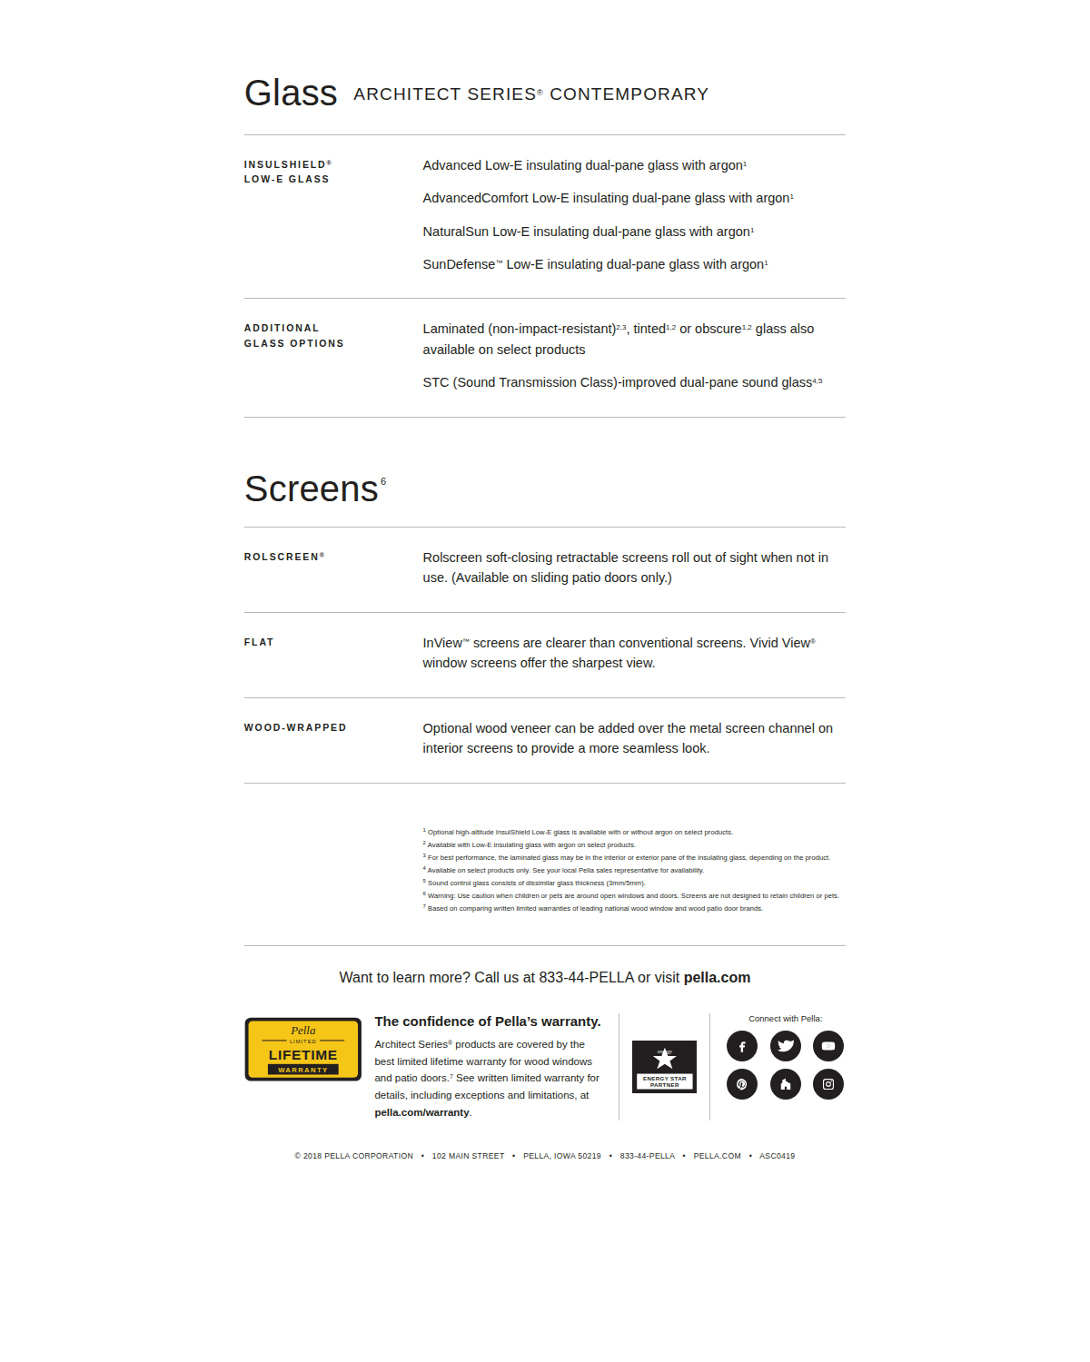Glass ARCHITECT SERIES® CONTEMPORARY
INSULSHIELD®
LOW-E GLASS
Advanced Low-E insulating dual-pane glass with argon1
AdvancedComfort Low-E insulating dual-pane glass with argon1
NaturalSun Low-E insulating dual-pane glass with argon1
SunDefense™ Low-E insulating dual-pane glass with argon1
ADDITIONAL
GLASS OPTIONS
Laminated (non-impact-resistant)2,3, tinted1,2 or obscure1,2 glass also available on select products
STC (Sound Transmission Class)-improved dual-pane sound glass4,5
Screens6
ROLSCREEN®
Rolscreen soft-closing retractable screens roll out of sight when not in use. (Available on sliding patio doors only.)
FLAT
InView™ screens are clearer than conventional screens. Vivid View® window screens offer the sharpest view.
WOOD-WRAPPED
Optional wood veneer can be added over the metal screen channel on interior screens to provide a more seamless look.
1 Optional high-altitude InsulShield Low-E glass is available with or without argon on select products.
2 Available with Low-E insulating glass with argon on select products.
3 For best performance, the laminated glass may be in the interior or exterior pane of the insulating glass, depending on the product.
4 Available on select products only. See your local Pella sales representative for availability.
5 Sound control glass consists of dissimilar glass thickness (3mm/5mm).
6 Warning: Use caution when children or pets are around open windows and doors. Screens are not designed to retain children or pets.
7 Based on comparing written limited warranties of leading national wood window and wood patio door brands.
Want to learn more? Call us at 833-44-PELLA or visit pella.com
Pella LIMITED LIFETIME WARRANTY
The confidence of Pella’s warranty.
Architect Series® products are covered by the best limited lifetime warranty for wood windows and patio doors.7 See written limited warranty for details, including exceptions and limitations, at pella.com/warranty.
energy ENERGY STAR PARTNER
Connect with Pella:
© 2018 PELLA CORPORATION • 102 MAIN STREET • PELLA, IOWA 50219 • 833-44-PELLA • PELLA.COM • ASC0419